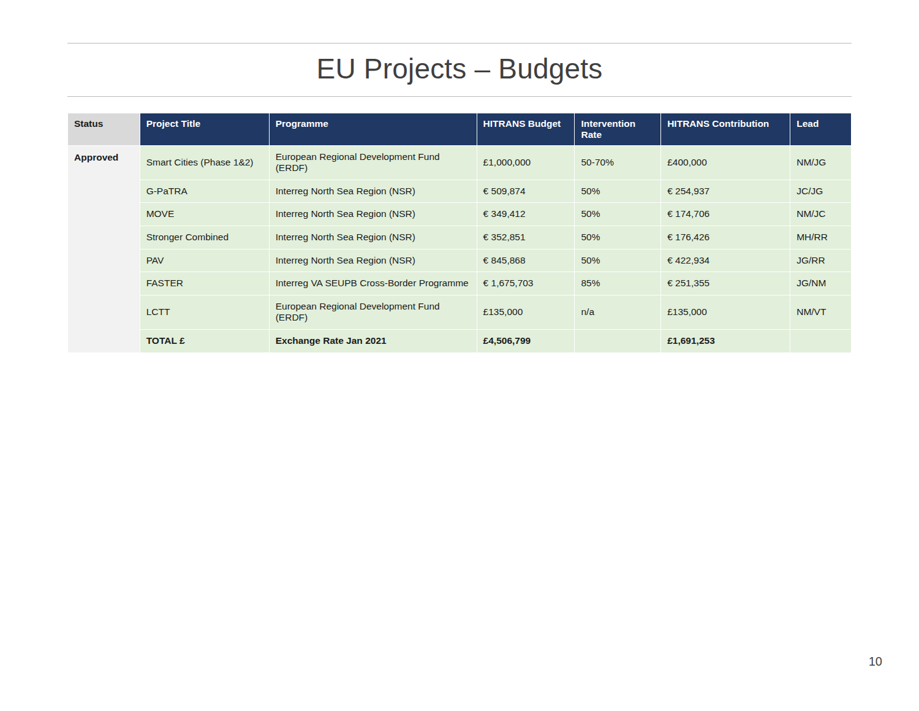EU Projects – Budgets
| Status | Project Title | Programme | HITRANS Budget | Intervention Rate | HITRANS Contribution | Lead |
| --- | --- | --- | --- | --- | --- | --- |
| Approved | Smart Cities (Phase 1&2) | European Regional Development Fund (ERDF) | £1,000,000 | 50-70% | £400,000 | NM/JG |
| G-PaTRA | Interreg North Sea Region (NSR) | € 509,874 | 50% | € 254,937 | JC/JG |
| MOVE | Interreg North Sea Region (NSR) | € 349,412 | 50% | € 174,706 | NM/JC |
| Stronger Combined | Interreg North Sea Region (NSR) | € 352,851 | 50% | € 176,426 | MH/RR |
| PAV | Interreg North Sea Region (NSR) | € 845,868 | 50% | € 422,934 | JG/RR |
| FASTER | Interreg VA SEUPB Cross-Border Programme | € 1,675,703 | 85% | € 251,355 | JG/NM |
| LCTT | European Regional Development Fund (ERDF) | £135,000 | n/a | £135,000 | NM/VT |
| TOTAL £ | Exchange Rate Jan 2021 | £4,506,799 | | £1,691,253 | |
10